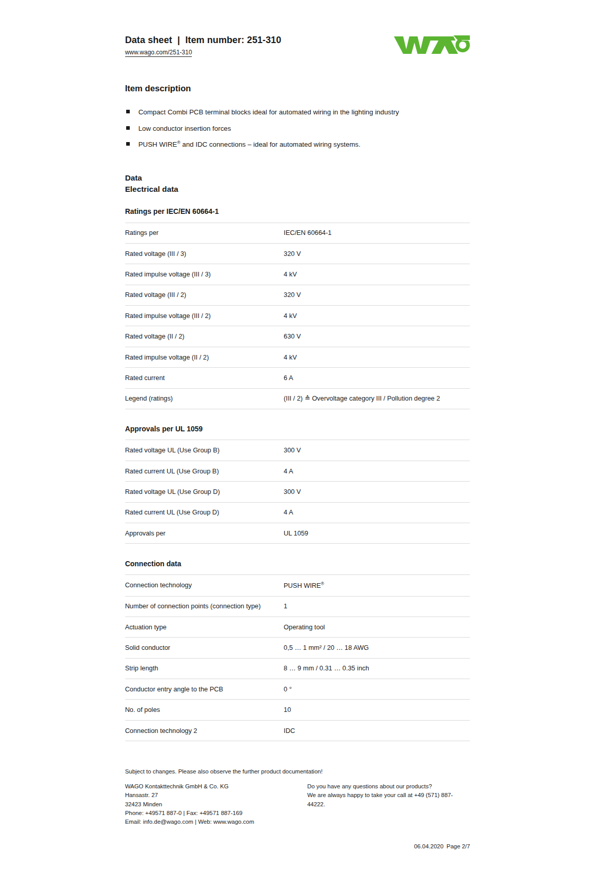Data sheet | Item number: 251-310
www.wago.com/251-310
Item description
Compact Combi PCB terminal blocks ideal for automated wiring in the lighting industry
Low conductor insertion forces
PUSH WIRE® and IDC connections – ideal for automated wiring systems.
Data
Electrical data
Ratings per IEC/EN 60664-1
| Ratings per | IEC/EN 60664-1 |
| Rated voltage (III / 3) | 320 V |
| Rated impulse voltage (III / 3) | 4 kV |
| Rated voltage (III / 2) | 320 V |
| Rated impulse voltage (III / 2) | 4 kV |
| Rated voltage (II / 2) | 630 V |
| Rated impulse voltage (II / 2) | 4 kV |
| Rated current | 6 A |
| Legend (ratings) | (III / 2) ≙ Overvoltage category III / Pollution degree 2 |
Approvals per UL 1059
| Rated voltage UL (Use Group B) | 300 V |
| Rated current UL (Use Group B) | 4 A |
| Rated voltage UL (Use Group D) | 300 V |
| Rated current UL (Use Group D) | 4 A |
| Approvals per | UL 1059 |
Connection data
| Connection technology | PUSH WIRE ® |
| Number of connection points (connection type) | 1 |
| Actuation type | Operating tool |
| Solid conductor | 0,5 … 1 mm² / 20 … 18 AWG |
| Strip length | 8 … 9 mm / 0.31 … 0.35 inch |
| Conductor entry angle to the PCB | 0 ° |
| No. of poles | 10 |
| Connection technology 2 | IDC |
Subject to changes. Please also observe the further product documentation!
WAGO Kontakttechnik GmbH & Co. KG
Hansastr. 27
32423 Minden
Phone: +49571 887-0 | Fax: +49571 887-169
Email: info.de@wago.com | Web: www.wago.com
Do you have any questions about our products?
We are always happy to take your call at +49 (571) 887-44222.
06.04.2020Page 2/7